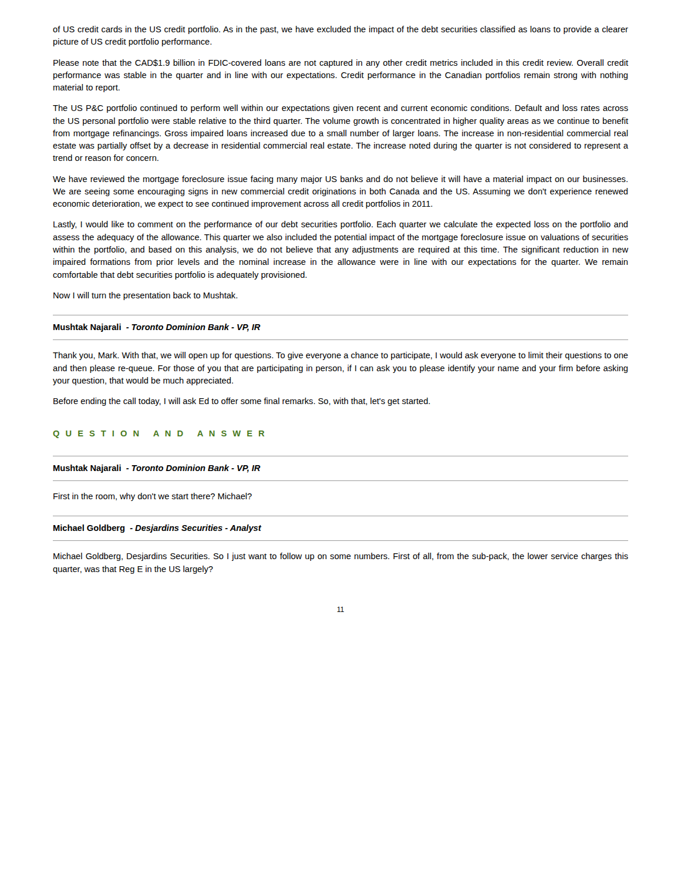of US credit cards in the US credit portfolio. As in the past, we have excluded the impact of the debt securities classified as loans to provide a clearer picture of US credit portfolio performance.
Please note that the CAD$1.9 billion in FDIC-covered loans are not captured in any other credit metrics included in this credit review. Overall credit performance was stable in the quarter and in line with our expectations. Credit performance in the Canadian portfolios remain strong with nothing material to report.
The US P&C portfolio continued to perform well within our expectations given recent and current economic conditions. Default and loss rates across the US personal portfolio were stable relative to the third quarter. The volume growth is concentrated in higher quality areas as we continue to benefit from mortgage refinancings. Gross impaired loans increased due to a small number of larger loans. The increase in non-residential commercial real estate was partially offset by a decrease in residential commercial real estate. The increase noted during the quarter is not considered to represent a trend or reason for concern.
We have reviewed the mortgage foreclosure issue facing many major US banks and do not believe it will have a material impact on our businesses. We are seeing some encouraging signs in new commercial credit originations in both Canada and the US. Assuming we don't experience renewed economic deterioration, we expect to see continued improvement across all credit portfolios in 2011.
Lastly, I would like to comment on the performance of our debt securities portfolio. Each quarter we calculate the expected loss on the portfolio and assess the adequacy of the allowance. This quarter we also included the potential impact of the mortgage foreclosure issue on valuations of securities within the portfolio, and based on this analysis, we do not believe that any adjustments are required at this time. The significant reduction in new impaired formations from prior levels and the nominal increase in the allowance were in line with our expectations for the quarter. We remain comfortable that debt securities portfolio is adequately provisioned.
Now I will turn the presentation back to Mushtak.
Mushtak Najarali - Toronto Dominion Bank - VP, IR
Thank you, Mark. With that, we will open up for questions. To give everyone a chance to participate, I would ask everyone to limit their questions to one and then please re-queue. For those of you that are participating in person, if I can ask you to please identify your name and your firm before asking your question, that would be much appreciated.
Before ending the call today, I will ask Ed to offer some final remarks. So, with that, let's get started.
Q U E S T I O N A N D A N S W E R
Mushtak Najarali - Toronto Dominion Bank - VP, IR
First in the room, why don't we start there? Michael?
Michael Goldberg - Desjardins Securities - Analyst
Michael Goldberg, Desjardins Securities. So I just want to follow up on some numbers. First of all, from the sub-pack, the lower service charges this quarter, was that Reg E in the US largely?
11